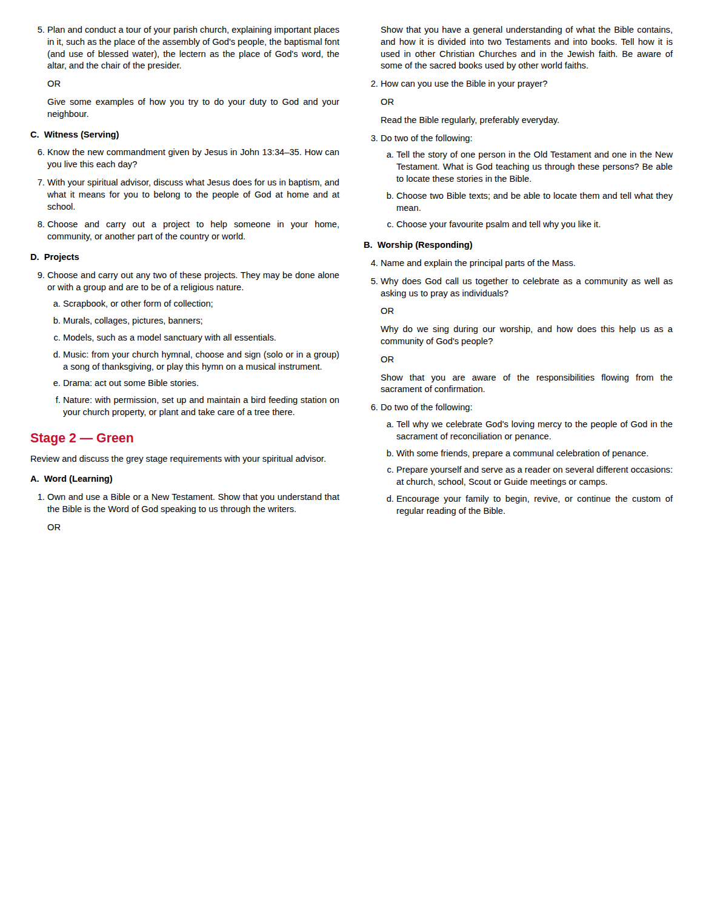Plan and conduct a tour of your parish church, explaining important places in it, such as the place of the assembly of God's people, the baptismal font (and use of blessed water), the lectern as the place of God's word, the altar, and the chair of the presider.
OR
Give some examples of how you try to do your duty to God and your neighbour.
C. Witness (Serving)
Know the new commandment given by Jesus in John 13:34–35. How can you live this each day?
With your spiritual advisor, discuss what Jesus does for us in baptism, and what it means for you to belong to the people of God at home and at school.
Choose and carry out a project to help someone in your home, community, or another part of the country or world.
D. Projects
Choose and carry out any two of these projects. They may be done alone or with a group and are to be of a religious nature.
Scrapbook, or other form of collection;
Murals, collages, pictures, banners;
Models, such as a model sanctuary with all essentials.
Music: from your church hymnal, choose and sign (solo or in a group) a song of thanksgiving, or play this hymn on a musical instrument.
Drama: act out some Bible stories.
Nature: with permission, set up and maintain a bird feeding station on your church property, or plant and take care of a tree there.
Stage 2 — Green
Review and discuss the grey stage requirements with your spiritual advisor.
A. Word (Learning)
Own and use a Bible or a New Testament. Show that you understand that the Bible is the Word of God speaking to us through the writers.
OR
Show that you have a general understanding of what the Bible contains, and how it is divided into two Testaments and into books. Tell how it is used in other Christian Churches and in the Jewish faith. Be aware of some of the sacred books used by other world faiths.
How can you use the Bible in your prayer?
OR
Read the Bible regularly, preferably everyday.
Do two of the following:
Tell the story of one person in the Old Testament and one in the New Testament. What is God teaching us through these persons? Be able to locate these stories in the Bible.
Choose two Bible texts; and be able to locate them and tell what they mean.
Choose your favourite psalm and tell why you like it.
B. Worship (Responding)
Name and explain the principal parts of the Mass.
Why does God call us together to celebrate as a community as well as asking us to pray as individuals?
OR
Why do we sing during our worship, and how does this help us as a community of God's people?
OR
Show that you are aware of the responsibilities flowing from the sacrament of confirmation.
Do two of the following:
Tell why we celebrate God's loving mercy to the people of God in the sacrament of reconciliation or penance.
With some friends, prepare a communal celebration of penance.
Prepare yourself and serve as a reader on several different occasions: at church, school, Scout or Guide meetings or camps.
Encourage your family to begin, revive, or continue the custom of regular reading of the Bible.